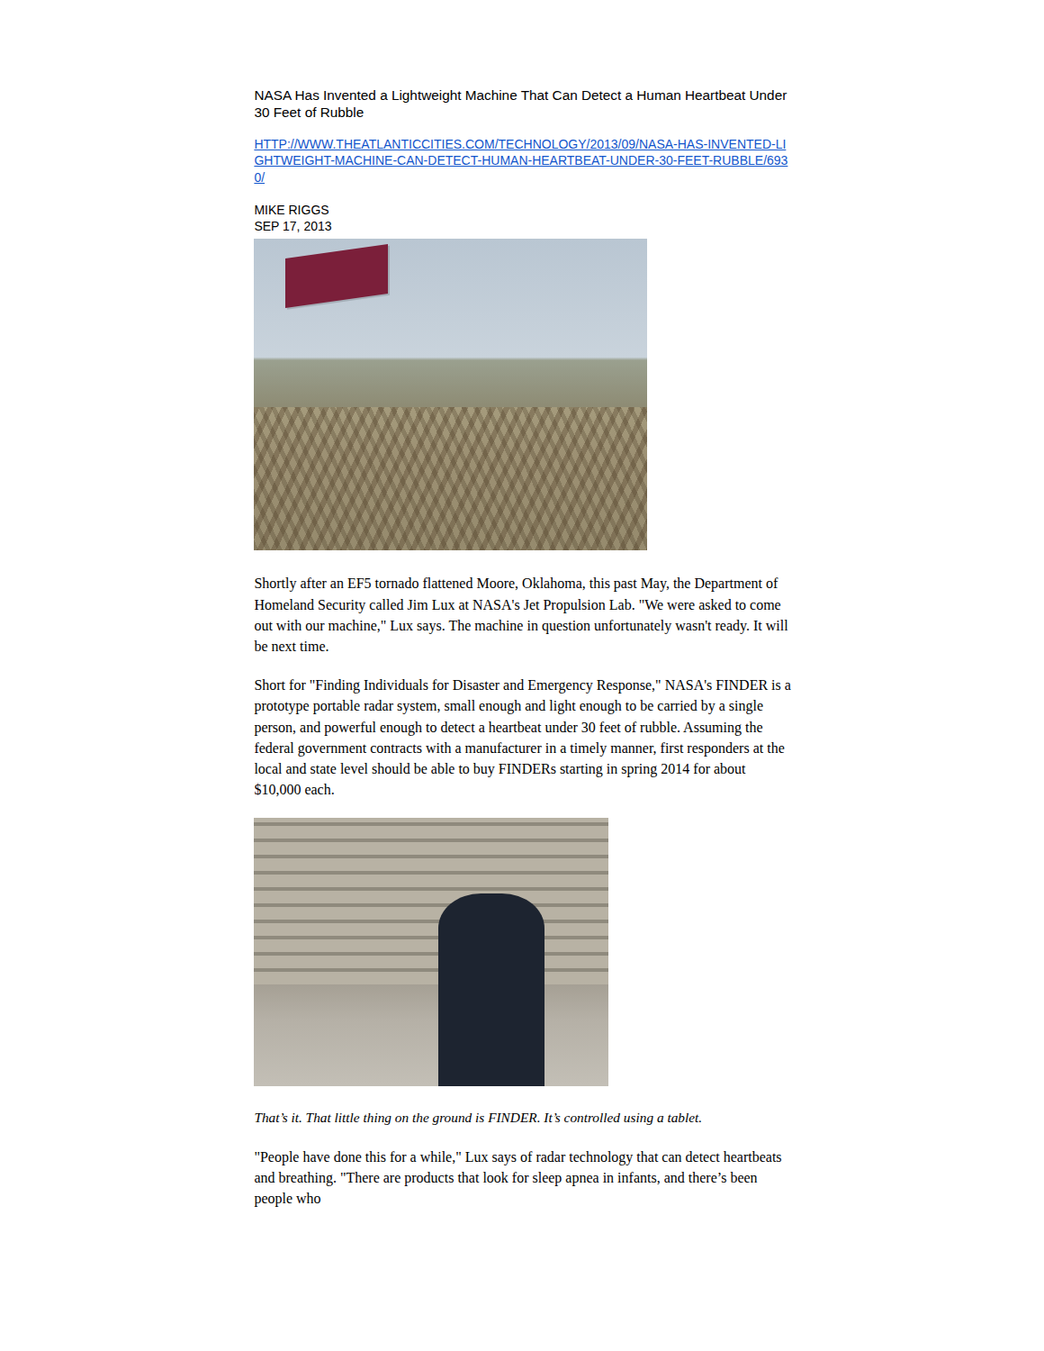NASA Has Invented a Lightweight Machine That Can Detect a Human Heartbeat Under 30 Feet of Rubble
HTTP://WWW.THEATLANTICCITIES.COM/TECHNOLOGY/2013/09/NASA-HAS-INVENTED-LIGHTWEIGHT-MACHINE-CAN-DETECT-HUMAN-HEARTBEAT-UNDER-30-FEET-RUBBLE/6930/
MIKE RIGGS SEP 17, 2013
Shortly after an EF5 tornado flattened Moore, Oklahoma, this past May, the Department of Homeland Security called Jim Lux at NASA's Jet Propulsion Lab. "We were asked to come out with our machine," Lux says. The machine in question unfortunately wasn't ready. It will be next time.
Short for "Finding Individuals for Disaster and Emergency Response," NASA's FINDER is a prototype portable radar system, small enough and light enough to be carried by a single person, and powerful enough to detect a heartbeat under 30 feet of rubble. Assuming the federal government contracts with a manufacturer in a timely manner, first responders at the local and state level should be able to buy FINDERs starting in spring 2014 for about $10,000 each.
That’s it. That little thing on the ground is FINDER. It’s controlled using a tablet.
"People have done this for a while," Lux says of radar technology that can detect heartbeats and breathing. "There are products that look for sleep apnea in infants, and there’s been people who